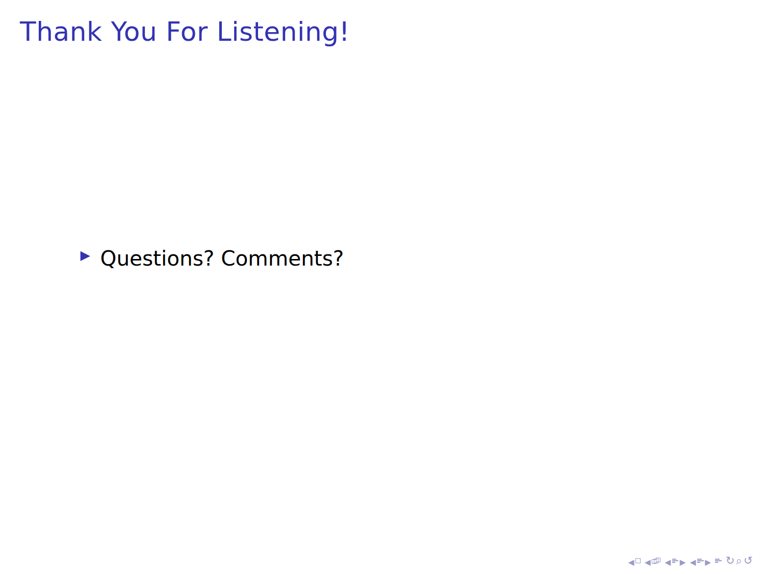Thank You For Listening!
Questions? Comments?
↻⌕↺